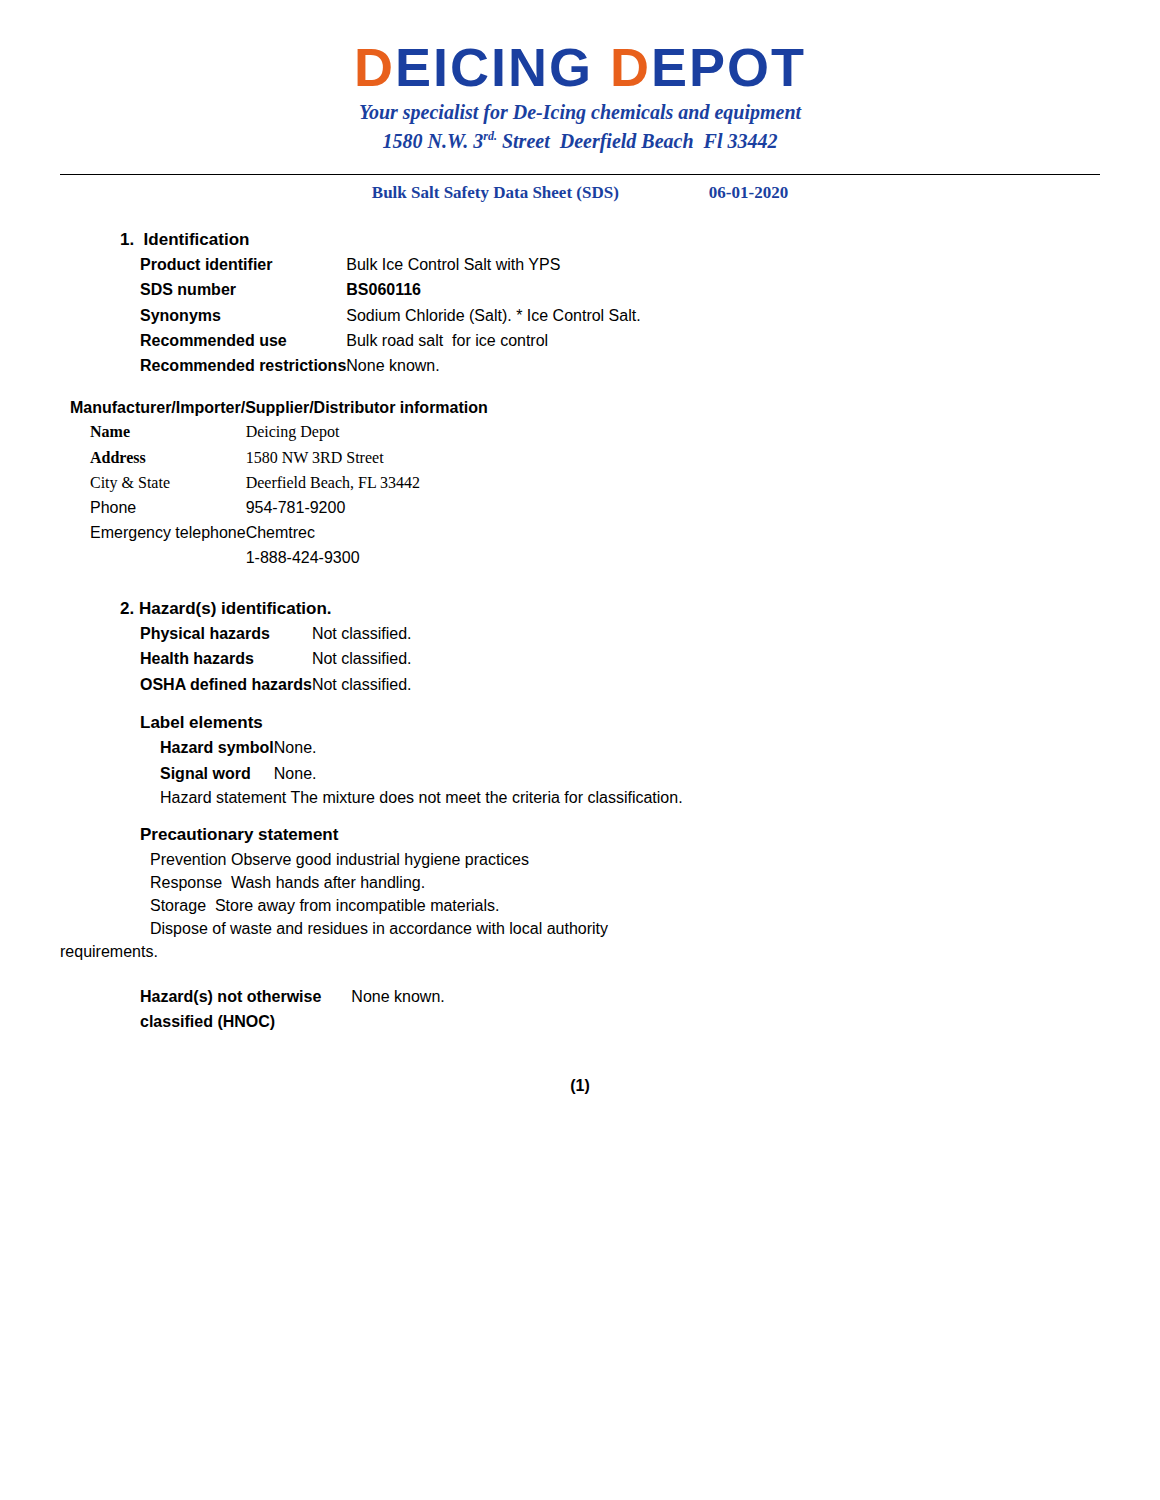DEICING DEPOT
Your specialist for De-Icing chemicals and equipment
1580 N.W. 3rd. Street Deerfield Beach Fl 33442
Bulk Salt Safety Data Sheet (SDS)06-01-2020
1. Identification
| Product identifier | Bulk Ice Control Salt with YPS |
| SDS number | BS060116 |
| Synonyms | Sodium Chloride (Salt). * Ice Control Salt. |
| Recommended use | Bulk road salt for ice control |
| Recommended restrictions | None known. |
Manufacturer/Importer/Supplier/Distributor information
| Name | Deicing Depot |
| Address | 1580 NW 3RD Street |
| City & State | Deerfield Beach, FL 33442 |
| Phone | 954-781-9200 |
| Emergency telephone | Chemtrec |
| | 1-888-424-9300 |
2. Hazard(s) identification.
| Physical hazards | Not classified. |
| Health hazards | Not classified. |
| OSHA defined hazards | Not classified. |
Label elements
| Hazard symbol | None. |
| Signal word | None. |
Hazard statement The mixture does not meet the criteria for classification.
Precautionary statement
Prevention Observe good industrial hygiene practices
Response Wash hands after handling.
Storage Store away from incompatible materials.
Dispose of waste and residues in accordance with local authority
requirements.
| Hazard(s) not otherwise | None known. |
| classified (HNOC) | |
(1)